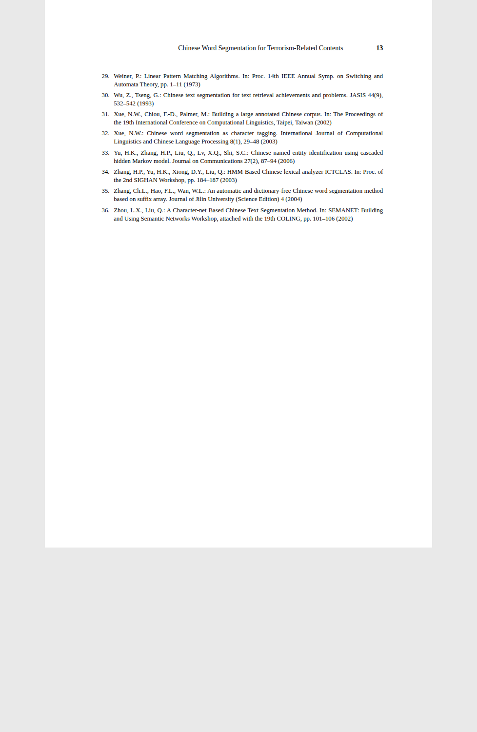Chinese Word Segmentation for Terrorism-Related Contents 13
29. Weiner, P.: Linear Pattern Matching Algorithms. In: Proc. 14th IEEE Annual Symp. on Switching and Automata Theory, pp. 1–11 (1973)
30. Wu, Z., Tseng, G.: Chinese text segmentation for text retrieval achievements and problems. JASIS 44(9), 532–542 (1993)
31. Xue, N.W., Chiou, F.-D., Palmer, M.: Building a large annotated Chinese corpus. In: The Proceedings of the 19th International Conference on Computational Linguistics, Taipei, Taiwan (2002)
32. Xue, N.W.: Chinese word segmentation as character tagging. International Journal of Computational Linguistics and Chinese Language Processing 8(1), 29–48 (2003)
33. Yu, H.K., Zhang, H.P., Liu, Q., Lv, X.Q., Shi, S.C.: Chinese named entity identification using cascaded hidden Markov model. Journal on Communications 27(2), 87–94 (2006)
34. Zhang, H.P., Yu, H.K., Xiong, D.Y., Liu, Q.: HMM-Based Chinese lexical analyzer ICTCLAS. In: Proc. of the 2nd SIGHAN Workshop, pp. 184–187 (2003)
35. Zhang, Ch.L., Hao, F.L., Wan, W.L.: An automatic and dictionary-free Chinese word segmentation method based on suffix array. Journal of Jilin University (Science Edition) 4 (2004)
36. Zhou, L.X., Liu, Q.: A Character-net Based Chinese Text Segmentation Method. In: SEMANET: Building and Using Semantic Networks Workshop, attached with the 19th COLING, pp. 101–106 (2002)